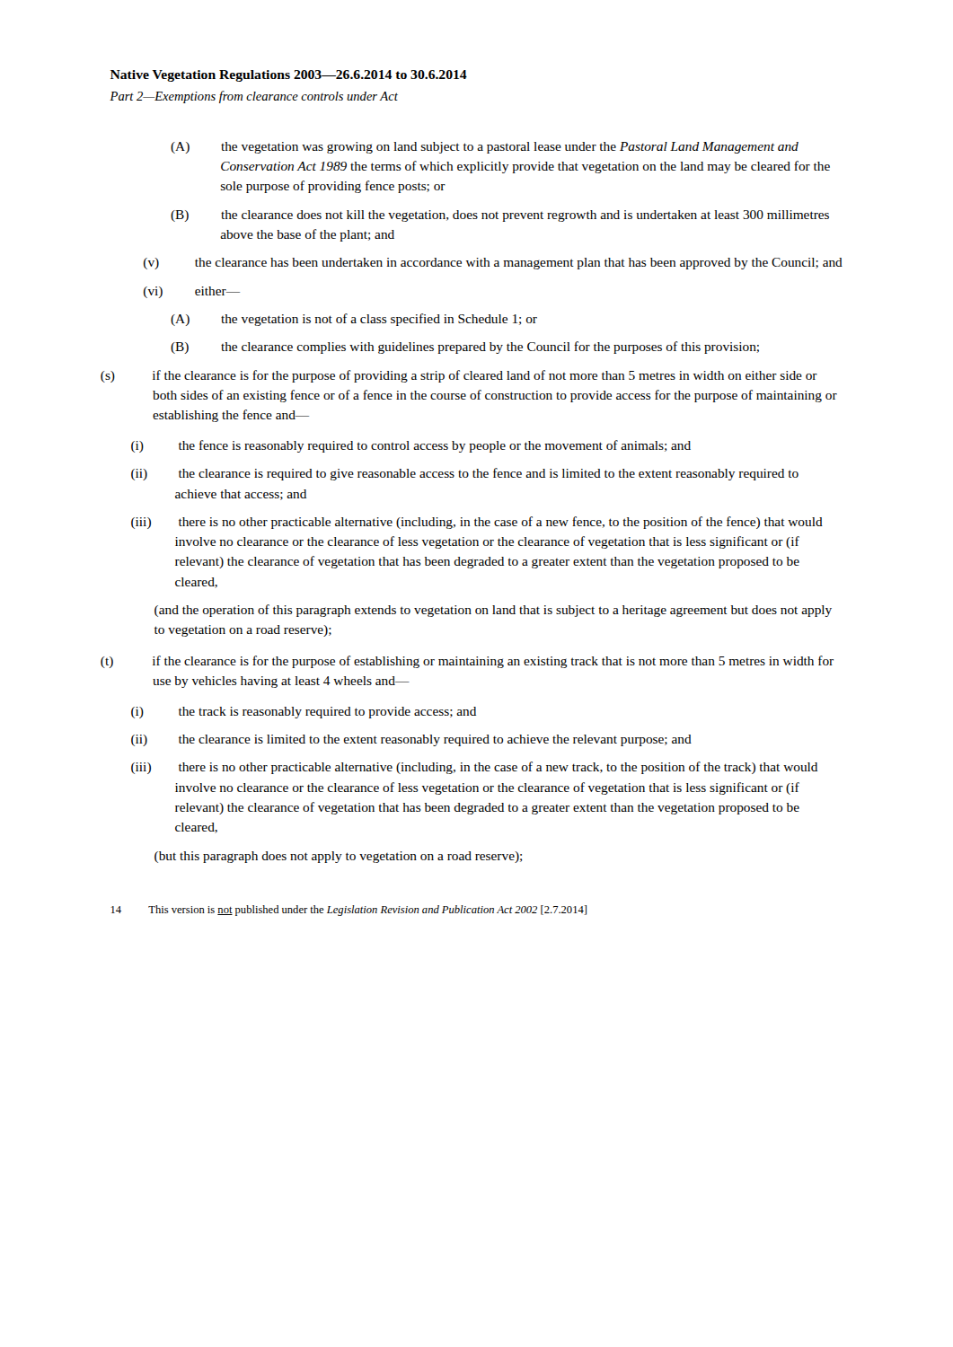Native Vegetation Regulations 2003—26.6.2014 to 30.6.2014
Part 2—Exemptions from clearance controls under Act
(A) the vegetation was growing on land subject to a pastoral lease under the Pastoral Land Management and Conservation Act 1989 the terms of which explicitly provide that vegetation on the land may be cleared for the sole purpose of providing fence posts; or
(B) the clearance does not kill the vegetation, does not prevent regrowth and is undertaken at least 300 millimetres above the base of the plant; and
(v) the clearance has been undertaken in accordance with a management plan that has been approved by the Council; and
(vi) either—
(A) the vegetation is not of a class specified in Schedule 1; or
(B) the clearance complies with guidelines prepared by the Council for the purposes of this provision;
(s) if the clearance is for the purpose of providing a strip of cleared land of not more than 5 metres in width on either side or both sides of an existing fence or of a fence in the course of construction to provide access for the purpose of maintaining or establishing the fence and—
(i) the fence is reasonably required to control access by people or the movement of animals; and
(ii) the clearance is required to give reasonable access to the fence and is limited to the extent reasonably required to achieve that access; and
(iii) there is no other practicable alternative (including, in the case of a new fence, to the position of the fence) that would involve no clearance or the clearance of less vegetation or the clearance of vegetation that is less significant or (if relevant) the clearance of vegetation that has been degraded to a greater extent than the vegetation proposed to be cleared,
(and the operation of this paragraph extends to vegetation on land that is subject to a heritage agreement but does not apply to vegetation on a road reserve);
(t) if the clearance is for the purpose of establishing or maintaining an existing track that is not more than 5 metres in width for use by vehicles having at least 4 wheels and—
(i) the track is reasonably required to provide access; and
(ii) the clearance is limited to the extent reasonably required to achieve the relevant purpose; and
(iii) there is no other practicable alternative (including, in the case of a new track, to the position of the track) that would involve no clearance or the clearance of less vegetation or the clearance of vegetation that is less significant or (if relevant) the clearance of vegetation that has been degraded to a greater extent than the vegetation proposed to be cleared,
(but this paragraph does not apply to vegetation on a road reserve);
14 This version is not published under the Legislation Revision and Publication Act 2002 [2.7.2014]